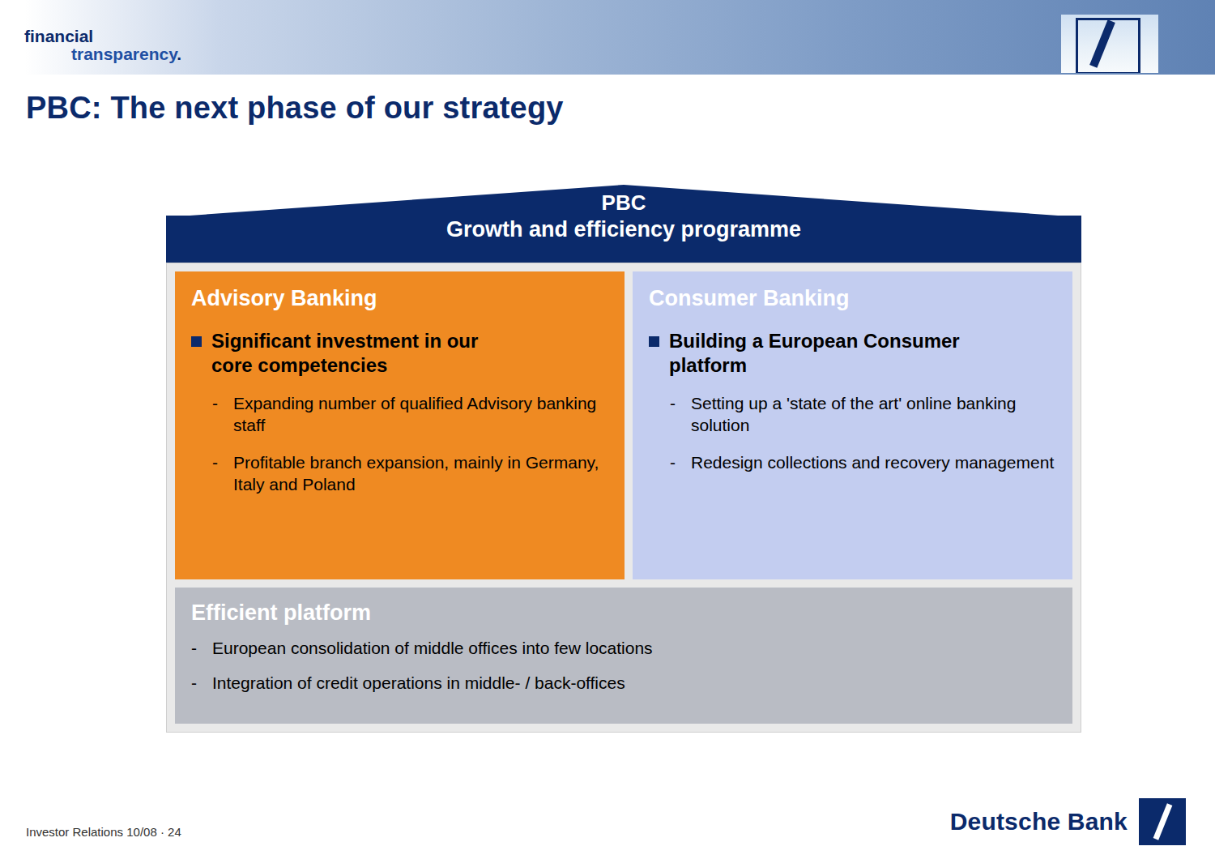financial transparency.
PBC: The next phase of our strategy
PBC Growth and efficiency programme
Advisory Banking
Significant investment in our
core competencies
Expanding number of qualified Advisory banking staff
Profitable branch expansion, mainly in Germany, Italy and Poland
Consumer Banking
Building a European Consumer
platform
Setting up a 'state of the art' online banking solution
Redesign collections and recovery management
Efficient platform
European consolidation of middle offices into few locations
Integration of credit operations in middle- / back-offices
Investor Relations 10/08 · 24
Deutsche Bank